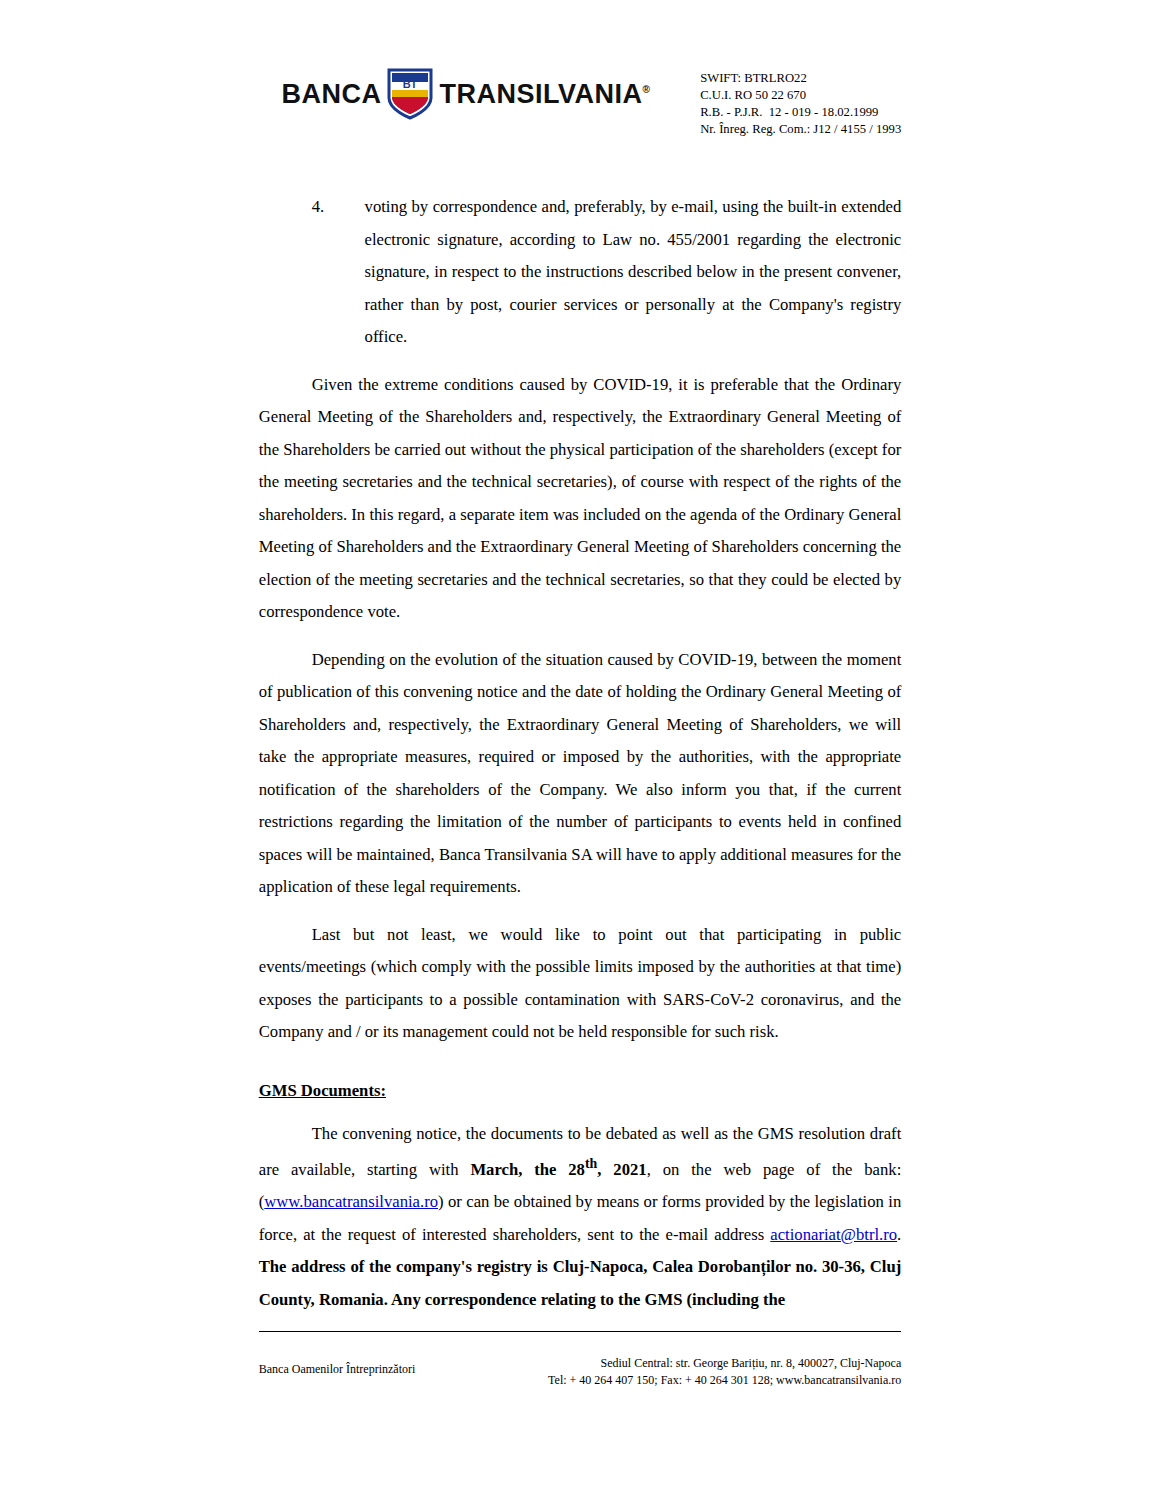BANCA BT TRANSILVANIA®
SWIFT: BTRLRO22
C.U.I. RO 50 22 670
R.B. - P.J.R. 12 - 019 - 18.02.1999
Nr. Înreg. Reg. Com.: J12 / 4155 / 1993
4. voting by correspondence and, preferably, by e-mail, using the built-in extended electronic signature, according to Law no. 455/2001 regarding the electronic signature, in respect to the instructions described below in the present convener, rather than by post, courier services or personally at the Company's registry office.
Given the extreme conditions caused by COVID-19, it is preferable that the Ordinary General Meeting of the Shareholders and, respectively, the Extraordinary General Meeting of the Shareholders be carried out without the physical participation of the shareholders (except for the meeting secretaries and the technical secretaries), of course with respect of the rights of the shareholders. In this regard, a separate item was included on the agenda of the Ordinary General Meeting of Shareholders and the Extraordinary General Meeting of Shareholders concerning the election of the meeting secretaries and the technical secretaries, so that they could be elected by correspondence vote.
Depending on the evolution of the situation caused by COVID-19, between the moment of publication of this convening notice and the date of holding the Ordinary General Meeting of Shareholders and, respectively, the Extraordinary General Meeting of Shareholders, we will take the appropriate measures, required or imposed by the authorities, with the appropriate notification of the shareholders of the Company. We also inform you that, if the current restrictions regarding the limitation of the number of participants to events held in confined spaces will be maintained, Banca Transilvania SA will have to apply additional measures for the application of these legal requirements.
Last but not least, we would like to point out that participating in public events/meetings (which comply with the possible limits imposed by the authorities at that time) exposes the participants to a possible contamination with SARS-CoV-2 coronavirus, and the Company and / or its management could not be held responsible for such risk.
GMS Documents:
The convening notice, the documents to be debated as well as the GMS resolution draft are available, starting with March, the 28th, 2021, on the web page of the bank: (www.bancatransilvania.ro) or can be obtained by means or forms provided by the legislation in force, at the request of interested shareholders, sent to the e-mail address actionariat@btrl.ro. The address of the company's registry is Cluj-Napoca, Calea Dorobanților no. 30-36, Cluj County, Romania. Any correspondence relating to the GMS (including the
Banca Oamenilor Întreprinzători
Sediul Central: str. George Barițiu, nr. 8, 400027, Cluj-Napoca
Tel: + 40 264 407 150; Fax: + 40 264 301 128; www.bancatransilvania.ro